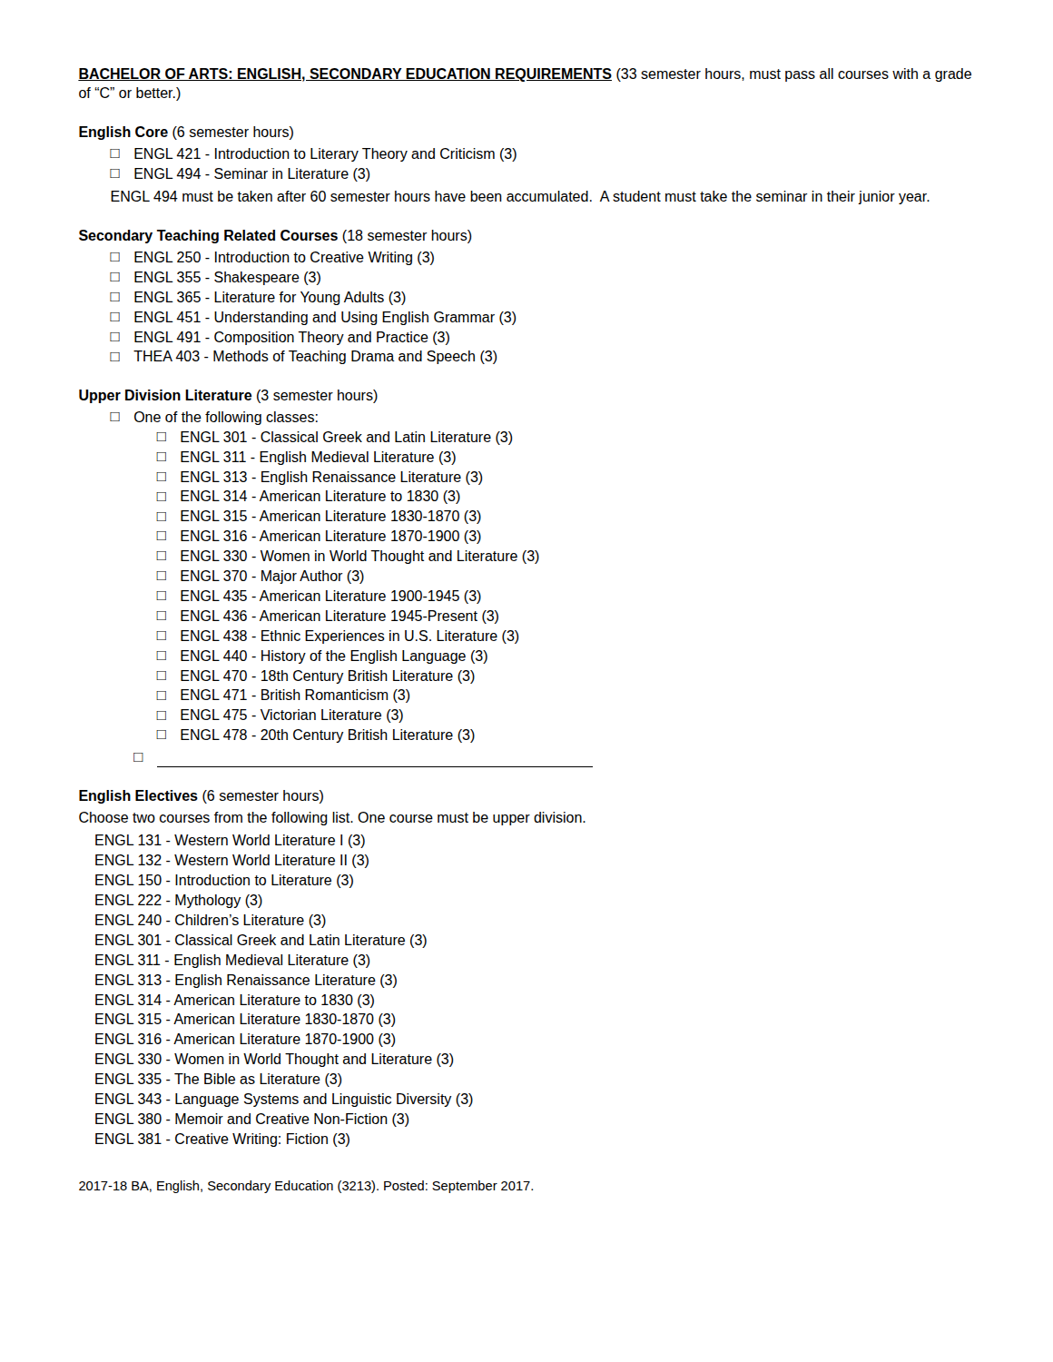BACHELOR OF ARTS: ENGLISH, SECONDARY EDUCATION REQUIREMENTS (33 semester hours, must pass all courses with a grade of “C” or better.)
English Core (6 semester hours)
ENGL 421 - Introduction to Literary Theory and Criticism (3)
ENGL 494 - Seminar in Literature (3)
ENGL 494 must be taken after 60 semester hours have been accumulated. A student must take the seminar in their junior year.
Secondary Teaching Related Courses (18 semester hours)
ENGL 250 - Introduction to Creative Writing (3)
ENGL 355 - Shakespeare (3)
ENGL 365 - Literature for Young Adults (3)
ENGL 451 - Understanding and Using English Grammar (3)
ENGL 491 - Composition Theory and Practice (3)
THEA 403 - Methods of Teaching Drama and Speech (3)
Upper Division Literature (3 semester hours)
One of the following classes:
ENGL 301 - Classical Greek and Latin Literature (3)
ENGL 311 - English Medieval Literature (3)
ENGL 313 - English Renaissance Literature (3)
ENGL 314 - American Literature to 1830 (3)
ENGL 315 - American Literature 1830-1870 (3)
ENGL 316 - American Literature 1870-1900 (3)
ENGL 330 - Women in World Thought and Literature (3)
ENGL 370 - Major Author (3)
ENGL 435 - American Literature 1900-1945 (3)
ENGL 436 - American Literature 1945-Present (3)
ENGL 438 - Ethnic Experiences in U.S. Literature (3)
ENGL 440 - History of the English Language (3)
ENGL 470 - 18th Century British Literature (3)
ENGL 471 - British Romanticism (3)
ENGL 475 - Victorian Literature (3)
ENGL 478 - 20th Century British Literature (3)
English Electives (6 semester hours)
Choose two courses from the following list. One course must be upper division.
ENGL 131 - Western World Literature I (3)
ENGL 132 - Western World Literature II (3)
ENGL 150 - Introduction to Literature (3)
ENGL 222 - Mythology (3)
ENGL 240 - Children’s Literature (3)
ENGL 301 - Classical Greek and Latin Literature (3)
ENGL 311 - English Medieval Literature (3)
ENGL 313 - English Renaissance Literature (3)
ENGL 314 - American Literature to 1830 (3)
ENGL 315 - American Literature 1830-1870 (3)
ENGL 316 - American Literature 1870-1900 (3)
ENGL 330 - Women in World Thought and Literature (3)
ENGL 335 - The Bible as Literature (3)
ENGL 343 - Language Systems and Linguistic Diversity (3)
ENGL 380 - Memoir and Creative Non-Fiction (3)
ENGL 381 - Creative Writing: Fiction (3)
2017-18 BA, English, Secondary Education (3213). Posted: September 2017.